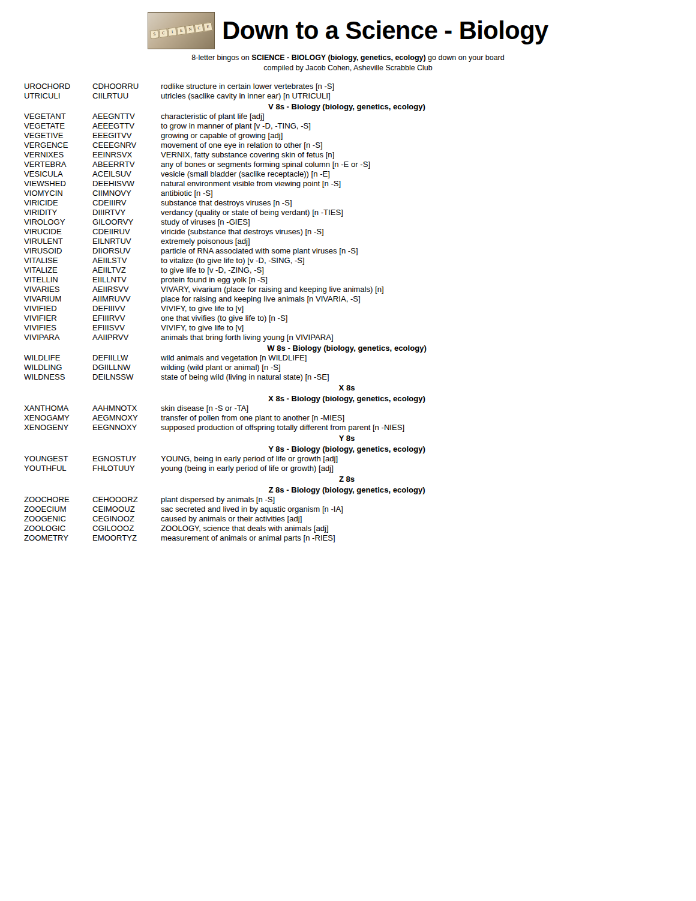SCIENCE
Down to a Science - Biology
8-letter bingos on SCIENCE - BIOLOGY (biology, genetics, ecology) go down on your board
compiled by Jacob Cohen, Asheville Scrabble Club
| UROCHORD | CDHOORRU | rodlike structure in certain lower vertebrates [n -S] |
| UTRICULI | CIILRTUU | utricles (saclike cavity in inner ear) [n UTRICULI] |
| V 8s - Biology (biology, genetics, ecology) |
| VEGETANT | AEEGNTTV | characteristic of plant life [adj] |
| VEGETATE | AEEEGTTV | to grow in manner of plant [v -D, -TING, -S] |
| VEGETIVE | EEEGITVV | growing or capable of growing [adj] |
| VERGENCE | CEEEGNRV | movement of one eye in relation to other [n -S] |
| VERNIXES | EEINRSVX | VERNIX, fatty substance covering skin of fetus [n] |
| VERTEBRA | ABEERRTV | any of bones or segments forming spinal column [n -E or -S] |
| VESICULA | ACEILSUV | vesicle (small bladder (saclike receptacle)) [n -E] |
| VIEWSHED | DEEHISVW | natural environment visible from viewing point [n -S] |
| VIOMYCIN | CIIMNOVY | antibiotic [n -S] |
| VIRICIDE | CDEIIIRV | substance that destroys viruses [n -S] |
| VIRIDITY | DIIIRTVY | verdancy (quality or state of being verdant) [n -TIES] |
| VIROLOGY | GILOORVY | study of viruses [n -GIES] |
| VIRUCIDE | CDEIIRUV | viricide (substance that destroys viruses) [n -S] |
| VIRULENT | EILNRTUV | extremely poisonous [adj] |
| VIRUSOID | DIIORSUV | particle of RNA associated with some plant viruses [n -S] |
| VITALISE | AEIILSTV | to vitalize (to give life to) [v -D, -SING, -S] |
| VITALIZE | AEIILTVZ | to give life to [v -D, -ZING, -S] |
| VITELLIN | EIILLNTV | protein found in egg yolk [n -S] |
| VIVARIES | AEIIRSVV | VIVARY, vivarium (place for raising and keeping live animals) [n] |
| VIVARIUM | AIIMRUVV | place for raising and keeping live animals [n VIVARIA, -S] |
| VIVIFIED | DEFIIIVV | VIVIFY, to give life to [v] |
| VIVIFIER | EFIIIRVV | one that vivifies (to give life to) [n -S] |
| VIVIFIES | EFIIISVV | VIVIFY, to give life to [v] |
| VIVIPARA | AAIIPRVV | animals that bring forth living young [n VIVIPARA] |
| W 8s - Biology (biology, genetics, ecology) |
| WILDLIFE | DEFIILLW | wild animals and vegetation [n WILDLIFE] |
| WILDLING | DGIILLNW | wilding (wild plant or animal) [n -S] |
| WILDNESS | DEILNSSW | state of being wild (living in natural state) [n -SE] |
| X 8s |
| X 8s - Biology (biology, genetics, ecology) |
| XANTHOMA | AAHMNOTX | skin disease [n -S or -TA] |
| XENOGAMY | AEGMNOXY | transfer of pollen from one plant to another [n -MIES] |
| XENOGENY | EEGNNOXY | supposed production of offspring totally different from parent [n -NIES] |
| Y 8s |
| Y 8s - Biology (biology, genetics, ecology) |
| YOUNGEST | EGNOSTUY | YOUNG, being in early period of life or growth [adj] |
| YOUTHFUL | FHLOTUUY | young (being in early period of life or growth) [adj] |
| Z 8s |
| Z 8s - Biology (biology, genetics, ecology) |
| ZOOCHORE | CEHOOORZ | plant dispersed by animals [n -S] |
| ZOOECIUM | CEIMOOUZ | sac secreted and lived in by aquatic organism [n -IA] |
| ZOOGENIC | CEGINOOZ | caused by animals or their activities [adj] |
| ZOOLOGIC | CGILOOOZ | ZOOLOGY, science that deals with animals [adj] |
| ZOOMETRY | EMOORTYZ | measurement of animals or animal parts [n -RIES] |